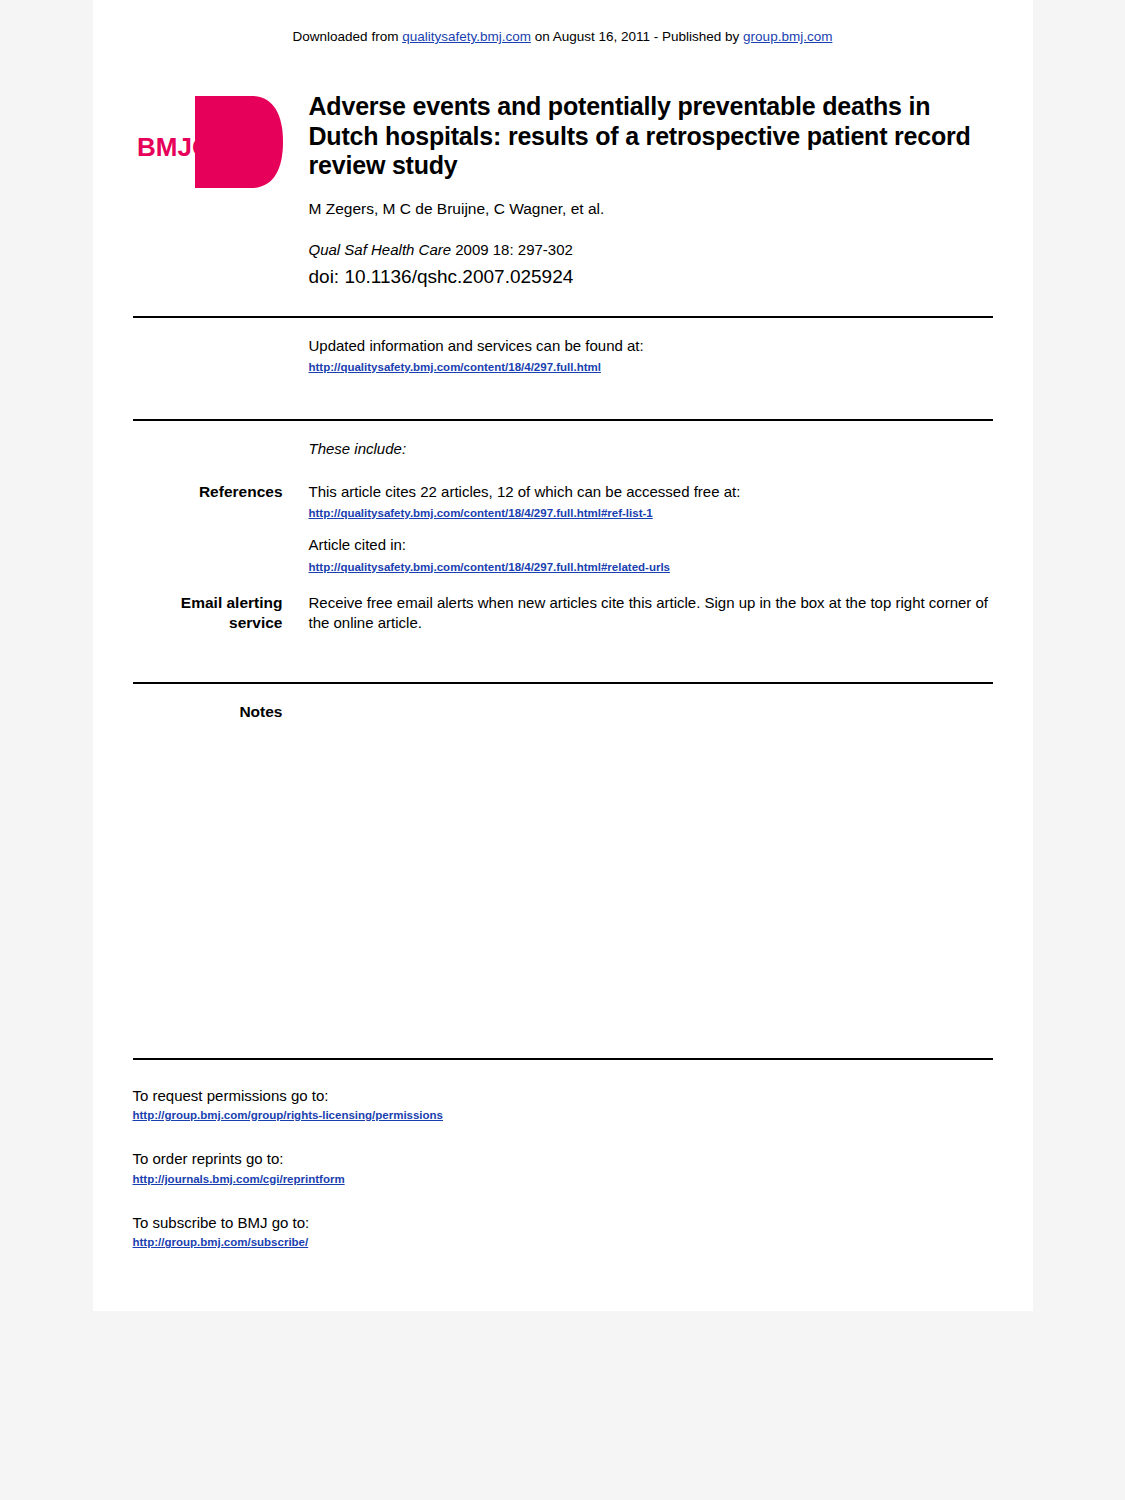Downloaded from qualitysafety.bmj.com on August 16, 2011 - Published by group.bmj.com
BMJQS
Adverse events and potentially preventable deaths in Dutch hospitals: results of a retrospective patient record review study
M Zegers, M C de Bruijne, C Wagner, et al.
Qual Saf Health Care 2009 18: 297-302
doi: 10.1136/qshc.2007.025924
Updated information and services can be found at:
http://qualitysafety.bmj.com/content/18/4/297.full.html
These include:
References
This article cites 22 articles, 12 of which can be accessed free at:
http://qualitysafety.bmj.com/content/18/4/297.full.html#ref-list-1
Article cited in:
http://qualitysafety.bmj.com/content/18/4/297.full.html#related-urls
Email alerting
service
Receive free email alerts when new articles cite this article. Sign up in the box at the top right corner of the online article.
Notes
To request permissions go to:
http://group.bmj.com/group/rights-licensing/permissions
To order reprints go to:
http://journals.bmj.com/cgi/reprintform
To subscribe to BMJ go to:
http://group.bmj.com/subscribe/